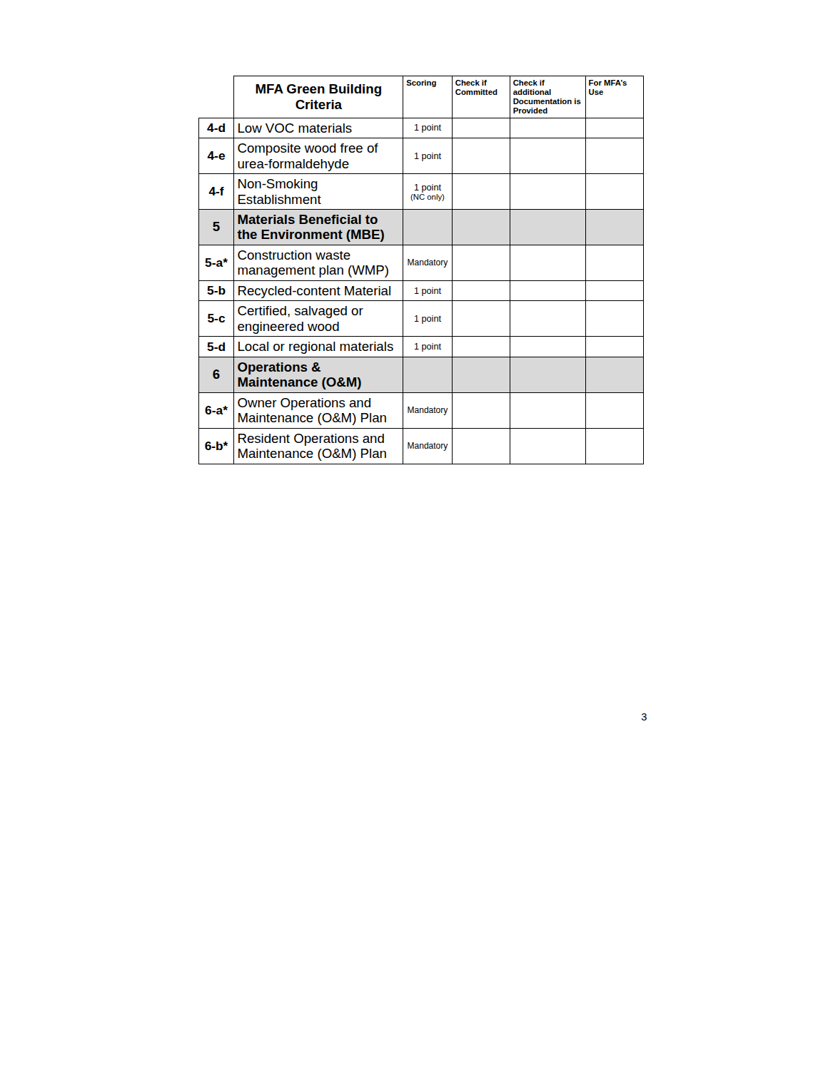| | MFA Green Building Criteria | Scoring | Check if Committed | Check if additional Documentation is Provided | For MFA’s Use |
| --- | --- | --- | --- | --- | --- |
| 4-d | Low VOC materials | 1 point | | | |
| 4-e | Composite wood free of urea-formaldehyde | 1 point | | | |
| 4-f | Non-Smoking Establishment | 1 point (NC only) | | | |
| 5 | Materials Beneficial to the Environment (MBE) | | | | |
| 5-a* | Construction waste management plan (WMP) | Mandatory | | | |
| 5-b | Recycled-content Material | 1 point | | | |
| 5-c | Certified, salvaged or engineered wood | 1 point | | | |
| 5-d | Local or regional materials | 1 point | | | |
| 6 | Operations & Maintenance (O&M) | | | | |
| 6-a* | Owner Operations and Maintenance (O&M) Plan | Mandatory | | | |
| 6-b* | Resident Operations and Maintenance (O&M) Plan | Mandatory | | | |
3